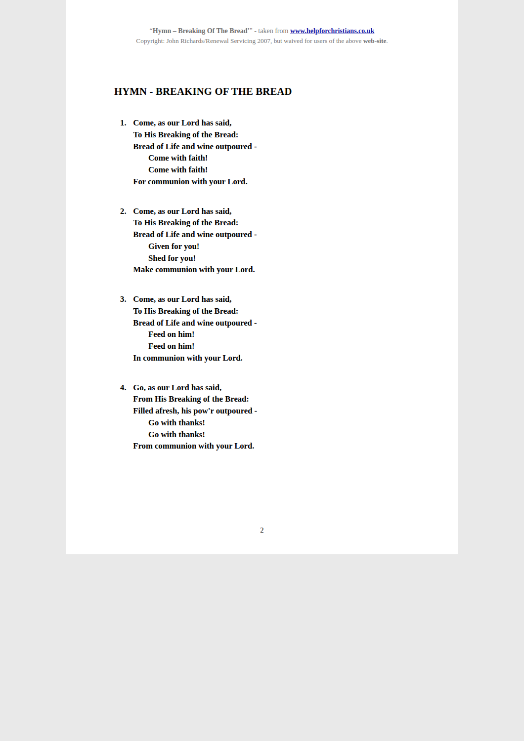“Hymn – Breaking Of The Bread'” - taken from www.helpforchristians.co.uk Copyright: John Richards/Renewal Servicing 2007, but waived for users of the above web-site.
HYMN - BREAKING OF THE BREAD
Come, as our Lord has said,
To His Breaking of the Bread:
Bread of Life and wine outpoured -
Come with faith! Come with faith! For communion with your Lord.
Come, as our Lord has said,
To His Breaking of the Bread:
Bread of Life and wine outpoured -
Given for you! Shed for you! Make communion with your Lord.
Come, as our Lord has said,
To His Breaking of the Bread:
Bread of Life and wine outpoured -
Feed on him! Feed on him! In communion with your Lord.
Go, as our Lord has said,
From His Breaking of the Bread:
Filled afresh, his pow'r outpoured -
Go with thanks! Go with thanks! From communion with your Lord.
2